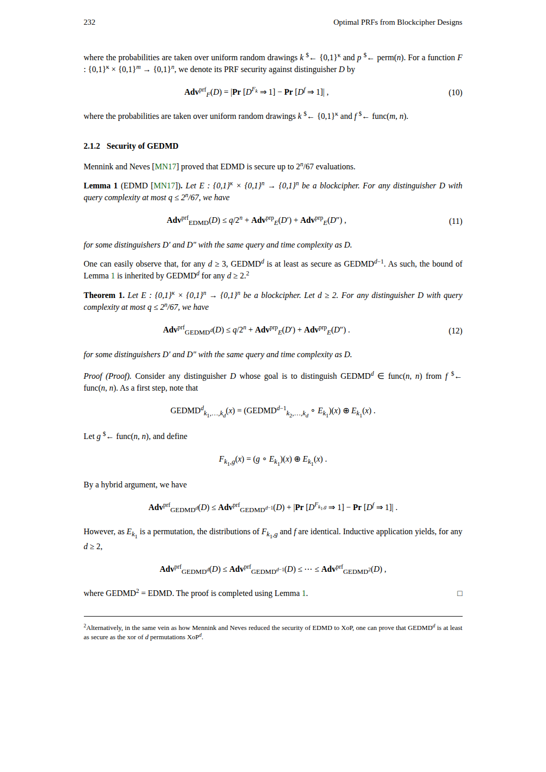232 Optimal PRFs from Blockcipher Designs
where the probabilities are taken over uniform random drawings k $← {0,1}κ and p $← perm(n). For a function F : {0,1}κ × {0,1}m → {0,1}n, we denote its PRF security against distinguisher D by
AdvprfF(D) = |Pr [DFk ⇒ 1] − Pr [Df ⇒ 1]| ,
(10)
where the probabilities are taken over uniform random drawings k $← {0,1}κ and f $← func(m, n).
2.1.2 Security of GEDMD
Mennink and Neves [MN17] proved that EDMD is secure up to 2n/67 evaluations.
Lemma 1 (EDMD [MN17]). Let E : {0,1}κ × {0,1}n → {0,1}n be a blockcipher. For any distinguisher D with query complexity at most q ≤ 2n/67, we have
AdvprfEDMD(D) ≤ q/2n + AdvprpE(D′) + AdvprpE(D″) ,
(11)
for some distinguishers D′ and D″ with the same query and time complexity as D.
One can easily observe that, for any d ≥ 3, GEDMDd is at least as secure as GEDMDd−1. As such, the bound of Lemma 1 is inherited by GEDMDd for any d ≥ 2.2
Theorem 1. Let E : {0,1}κ × {0,1}n → {0,1}n be a blockcipher. Let d ≥ 2. For any distinguisher D with query complexity at most q ≤ 2n/67, we have
AdvprfGEDMDd(D) ≤ q/2n + AdvprpE(D′) + AdvprpE(D″) .
(12)
for some distinguishers D′ and D″ with the same query and time complexity as D.
Proof (Proof). Consider any distinguisher D whose goal is to distinguish GEDMDd ∈ func(n, n) from f $← func(n, n). As a first step, note that
GEDMDdk1,…,kd(x) = (GEDMDd−1k2,…,kd ∘ Ek1)(x) ⊕ Ek1(x) .
Let g $← func(n, n), and define
Fk1,g(x) = (g ∘ Ek1)(x) ⊕ Ek1(x) .
By a hybrid argument, we have
AdvprfGEDMDd(D) ≤ AdvprfGEDMDd−1(D) + |Pr [DFk1,g ⇒ 1] − Pr [Df ⇒ 1]| .
However, as Ek1 is a permutation, the distributions of Fk1,g and f are identical. Inductive application yields, for any d ≥ 2,
AdvprfGEDMDd(D) ≤ AdvprfGEDMDd−1(D) ≤ ⋯ ≤ AdvprfGEDMD2(D) ,
where GEDMD2 = EDMD. The proof is completed using Lemma 1. □
2Alternatively, in the same vein as how Mennink and Neves reduced the security of EDMD to XoP, one can prove that GEDMDd is at least as secure as the xor of d permutations XoPd.